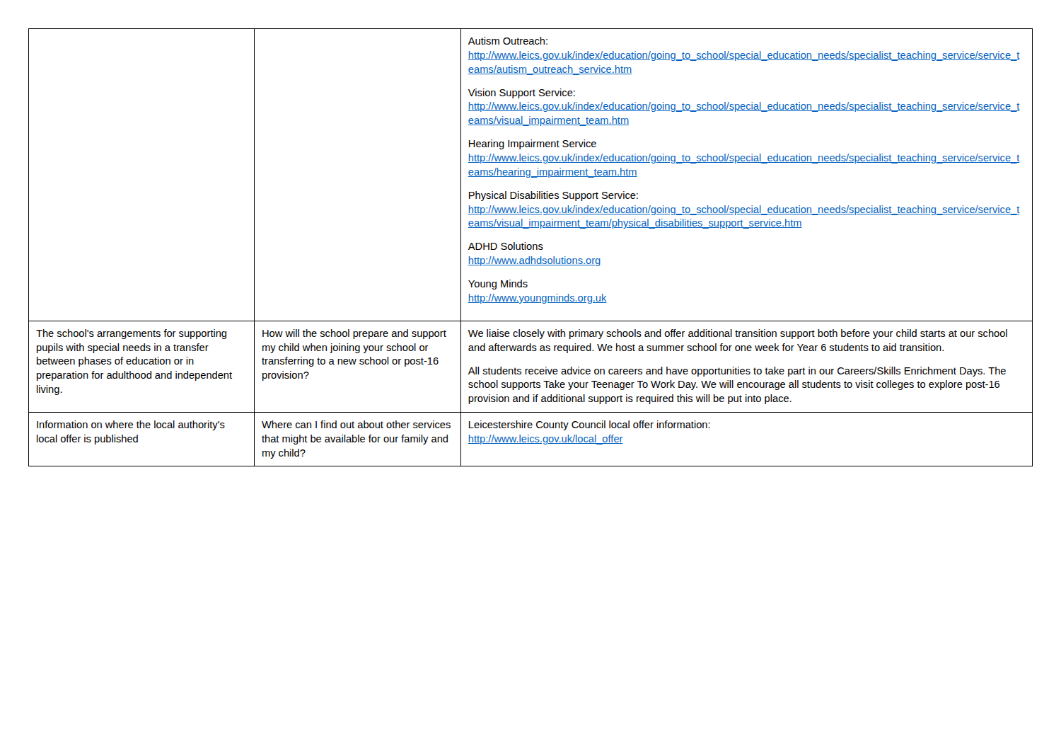| | | Autism Outreach: http://www.leics.gov.uk/index/education/going_to_school/special_education_needs/specialist_teaching_service/service_teams/autism_outreach_service.htm Vision Support Service: http://www.leics.gov.uk/index/education/going_to_school/special_education_needs/specialist_teaching_service/service_teams/visual_impairment_team.htm Hearing Impairment Service http://www.leics.gov.uk/index/education/going_to_school/special_education_needs/specialist_teaching_service/service_teams/hearing_impairment_team.htm Physical Disabilities Support Service: http://www.leics.gov.uk/index/education/going_to_school/special_education_needs/specialist_teaching_service/service_teams/visual_impairment_team/physical_disabilities_support_service.htm ADHD Solutions http://www.adhdsolutions.org Young Minds http://www.youngminds.org.uk |
| The school's arrangements for supporting pupils with special needs in a transfer between phases of education or in preparation for adulthood and independent living. | How will the school prepare and support my child when joining your school or transferring to a new school or post-16 provision? | We liaise closely with primary schools and offer additional transition support both before your child starts at our school and afterwards as required. We host a summer school for one week for Year 6 students to aid transition. All students receive advice on careers and have opportunities to take part in our Careers/Skills Enrichment Days. The school supports Take your Teenager To Work Day. We will encourage all students to visit colleges to explore post-16 provision and if additional support is required this will be put into place. |
| Information on where the local authority's local offer is published | Where can I find out about other services that might be available for our family and my child? | Leicestershire County Council local offer information: http://www.leics.gov.uk/local_offer |